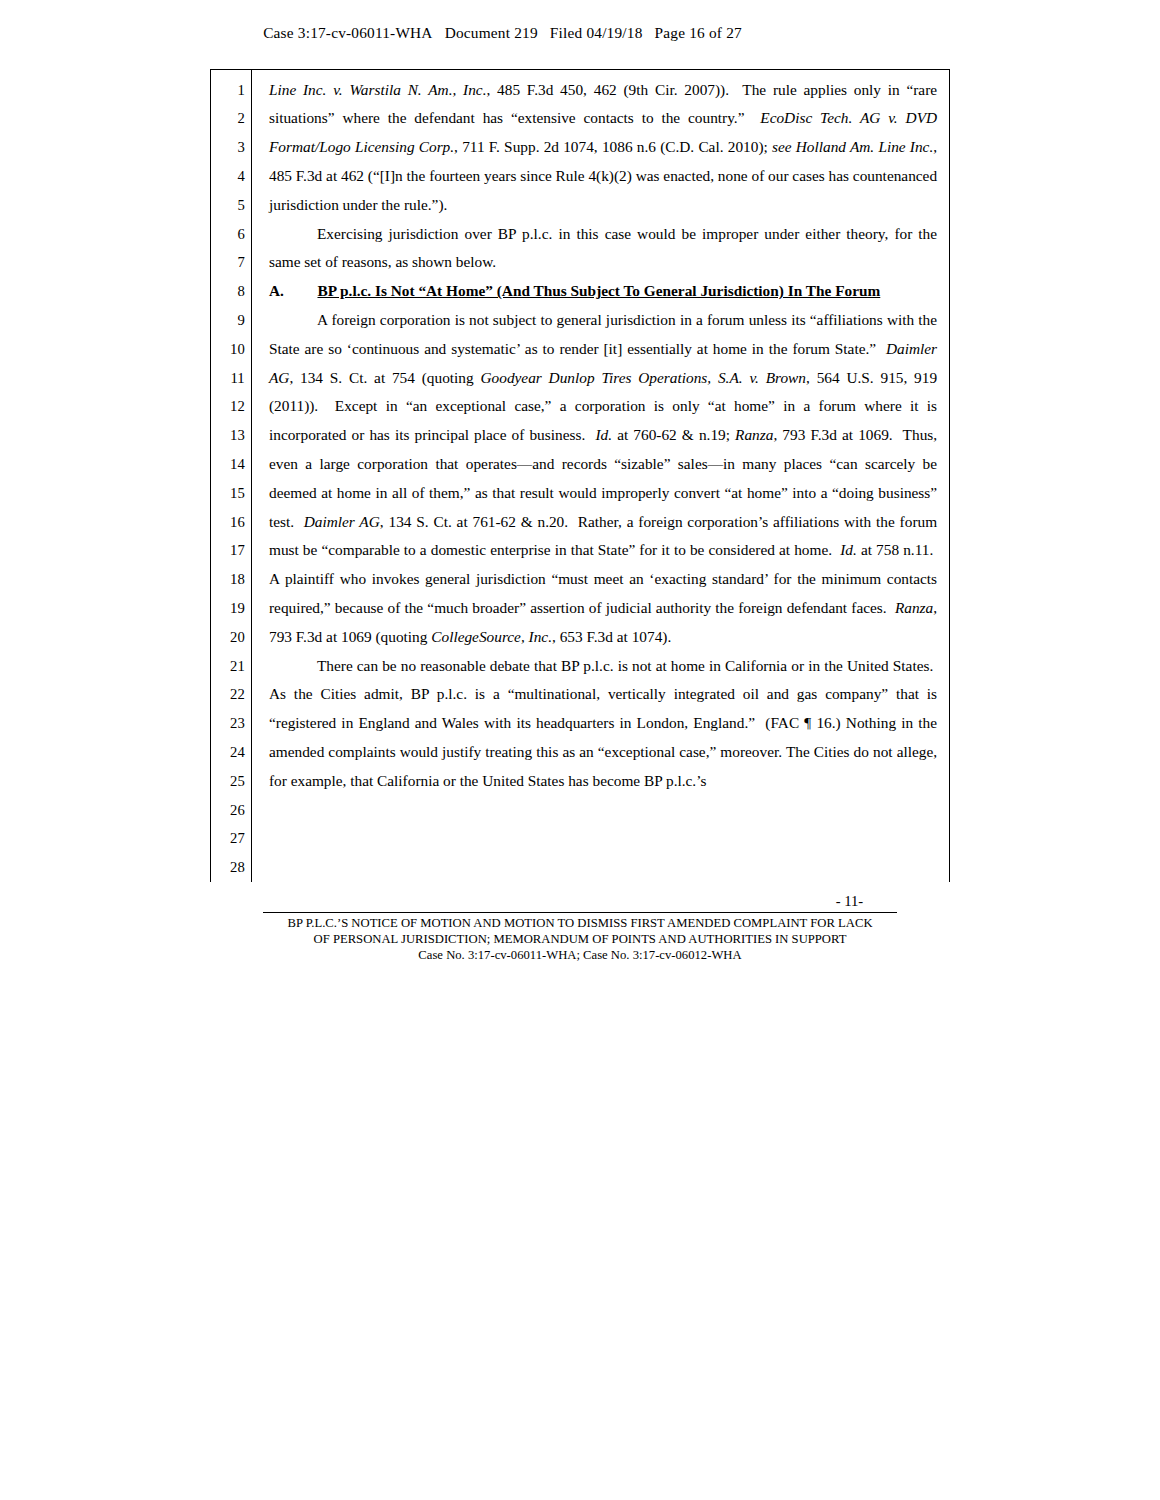Case 3:17-cv-06011-WHA Document 219 Filed 04/19/18 Page 16 of 27
1
2
3
4
5
6
7
8
9
10
11
12
13
14
15
16
17
18
19
20
21
22
23
24
25
26
27
28
Line Inc. v. Warstila N. Am., Inc., 485 F.3d 450, 462 (9th Cir. 2007)). The rule applies only in “rare situations” where the defendant has “extensive contacts to the country.” EcoDisc Tech. AG v. DVD Format/Logo Licensing Corp., 711 F. Supp. 2d 1074, 1086 n.6 (C.D. Cal. 2010); see Holland Am. Line Inc., 485 F.3d at 462 (“[I]n the fourteen years since Rule 4(k)(2) was enacted, none of our cases has countenanced jurisdiction under the rule.”).
Exercising jurisdiction over BP p.l.c. in this case would be improper under either theory, for the same set of reasons, as shown below.
A.
BP p.l.c. Is Not “At Home” (And Thus Subject To General Jurisdiction) In The Forum
A foreign corporation is not subject to general jurisdiction in a forum unless its “affiliations with the State are so ‘continuous and systematic’ as to render [it] essentially at home in the forum State.” Daimler AG, 134 S. Ct. at 754 (quoting Goodyear Dunlop Tires Operations, S.A. v. Brown, 564 U.S. 915, 919 (2011)). Except in “an exceptional case,” a corporation is only “at home” in a forum where it is incorporated or has its principal place of business. Id. at 760-62 & n.19; Ranza, 793 F.3d at 1069. Thus, even a large corporation that operates—and records “sizable” sales—in many places “can scarcely be deemed at home in all of them,” as that result would improperly convert “at home” into a “doing business” test. Daimler AG, 134 S. Ct. at 761-62 & n.20. Rather, a foreign corporation’s affiliations with the forum must be “comparable to a domestic enterprise in that State” for it to be considered at home. Id. at 758 n.11. A plaintiff who invokes general jurisdiction “must meet an ‘exacting standard’ for the minimum contacts required,” because of the “much broader” assertion of judicial authority the foreign defendant faces. Ranza, 793 F.3d at 1069 (quoting CollegeSource, Inc., 653 F.3d at 1074).
There can be no reasonable debate that BP p.l.c. is not at home in California or in the United States. As the Cities admit, BP p.l.c. is a “multinational, vertically integrated oil and gas company” that is “registered in England and Wales with its headquarters in London, England.” (FAC ¶ 16.) Nothing in the amended complaints would justify treating this as an “exceptional case,” moreover. The Cities do not allege, for example, that California or the United States has become BP p.l.c.’s
- 11-
BP P.L.C.’S NOTICE OF MOTION AND MOTION TO DISMISS FIRST AMENDED COMPLAINT FOR LACK
OF PERSONAL JURISDICTION; MEMORANDUM OF POINTS AND AUTHORITIES IN SUPPORT
Case No. 3:17-cv-06011-WHA; Case No. 3:17-cv-06012-WHA